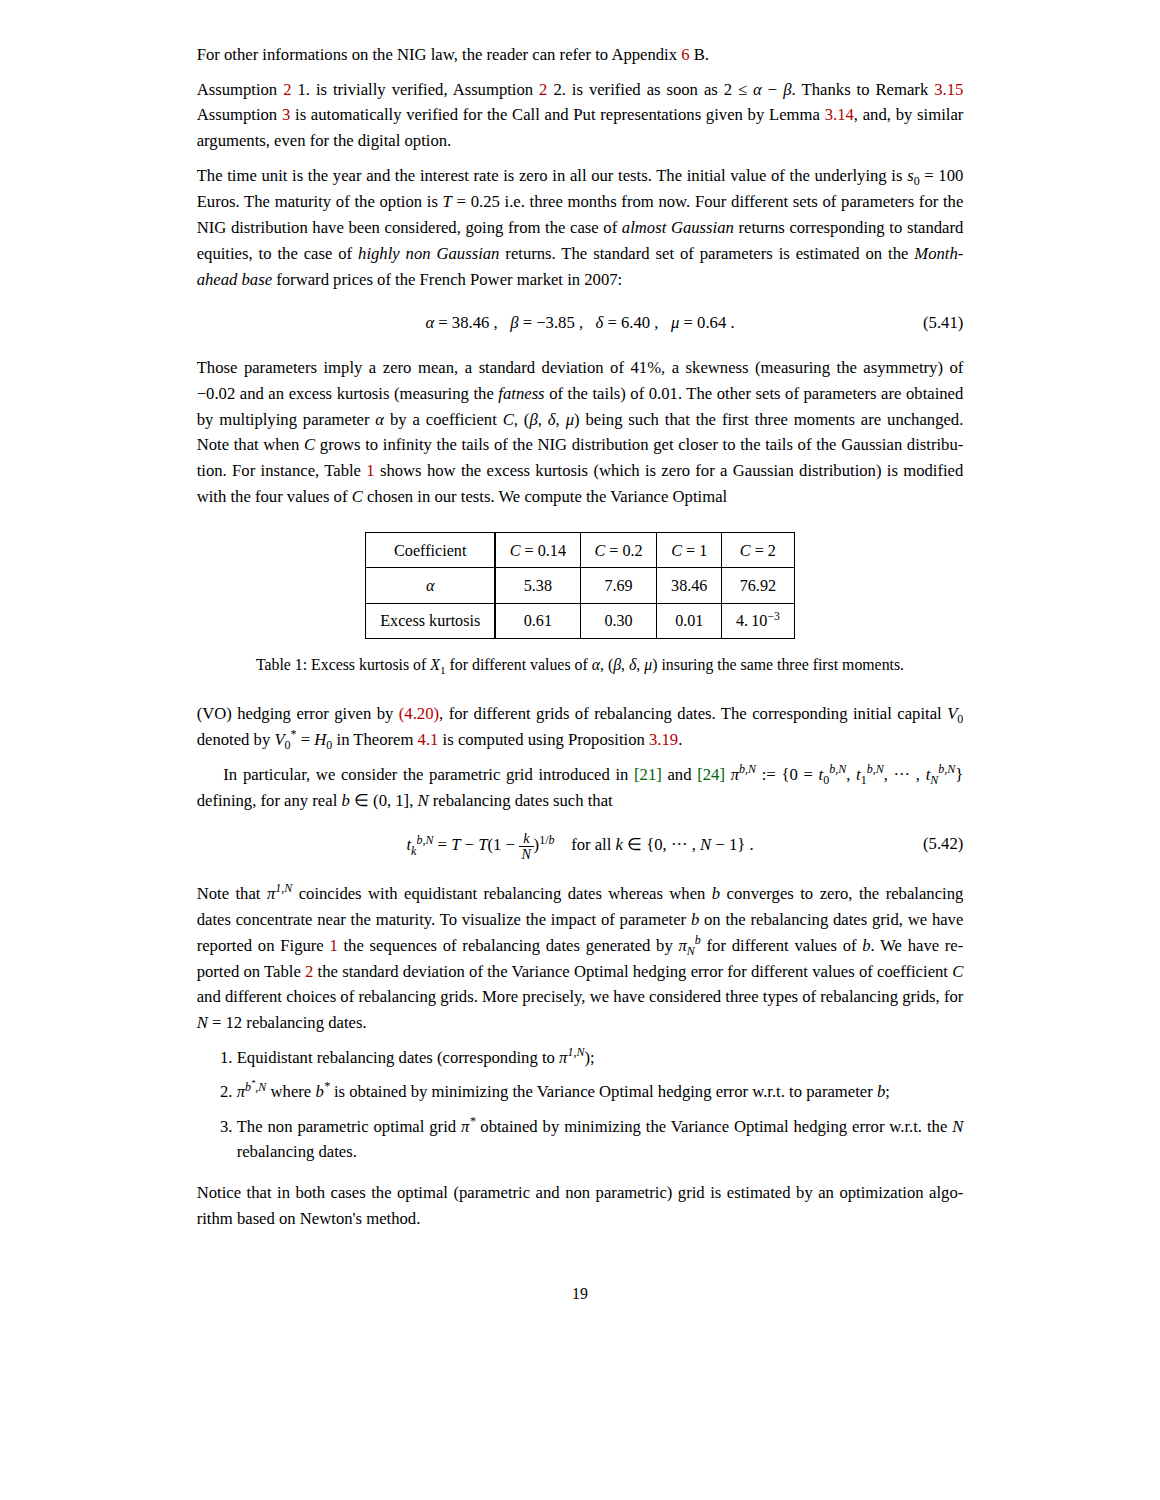For other informations on the NIG law, the reader can refer to Appendix 6 B.
Assumption 2 1. is trivially verified, Assumption 2 2. is verified as soon as 2 ≤ α − β. Thanks to Remark 3.15 Assumption 3 is automatically verified for the Call and Put representations given by Lemma 3.14, and, by similar arguments, even for the digital option.
The time unit is the year and the interest rate is zero in all our tests. The initial value of the underlying is s0 = 100 Euros. The maturity of the option is T = 0.25 i.e. three months from now. Four different sets of parameters for the NIG distribution have been considered, going from the case of almost Gaussian returns corresponding to standard equities, to the case of highly non Gaussian returns. The standard set of parameters is estimated on the Month-ahead base forward prices of the French Power market in 2007:
α = 38.46 , β = −3.85 , δ = 6.40 , μ = 0.64 . (5.41)
Those parameters imply a zero mean, a standard deviation of 41%, a skewness (measuring the asymmetry) of −0.02 and an excess kurtosis (measuring the fatness of the tails) of 0.01. The other sets of parameters are obtained by multiplying parameter α by a coefficient C, (β, δ, μ) being such that the first three moments are unchanged. Note that when C grows to infinity the tails of the NIG distribution get closer to the tails of the Gaussian distribution. For instance, Table 1 shows how the excess kurtosis (which is zero for a Gaussian distribution) is modified with the four values of C chosen in our tests. We compute the Variance Optimal
| Coefficient | C = 0.14 | C = 0.2 | C = 1 | C = 2 |
| --- | --- | --- | --- | --- |
| α | 5.38 | 7.69 | 38.46 | 76.92 |
| Excess kurtosis | 0.61 | 0.30 | 0.01 | 4. 10 −3 |
Table 1: Excess kurtosis of X1 for different values of α, (β, δ, μ) insuring the same three first moments.
(VO) hedging error given by (4.20), for different grids of rebalancing dates. The corresponding initial capital V0 denoted by V0* = H0 in Theorem 4.1 is computed using Proposition 3.19.
In particular, we consider the parametric grid introduced in [21] and [24] πb,N := {0 = t0b,N, t1b,N, ··· , tNb,N} defining, for any real b ∈ (0, 1], N rebalancing dates such that
tkb,N = T − T(1 − kN)1/b for all k ∈ {0, ··· , N − 1} . (5.42)
Note that π1,N coincides with equidistant rebalancing dates whereas when b converges to zero, the rebalancing dates concentrate near the maturity. To visualize the impact of parameter b on the rebalancing dates grid, we have reported on Figure 1 the sequences of rebalancing dates generated by πNb for different values of b. We have reported on Table 2 the standard deviation of the Variance Optimal hedging error for different values of coefficient C and different choices of rebalancing grids. More precisely, we have considered three types of rebalancing grids, for N = 12 rebalancing dates.
Equidistant rebalancing dates (corresponding to π1,N);
πb*,N where b* is obtained by minimizing the Variance Optimal hedging error w.r.t. to parameter b;
The non parametric optimal grid π* obtained by minimizing the Variance Optimal hedging error w.r.t. the N rebalancing dates.
Notice that in both cases the optimal (parametric and non parametric) grid is estimated by an optimization algorithm based on Newton's method.
19